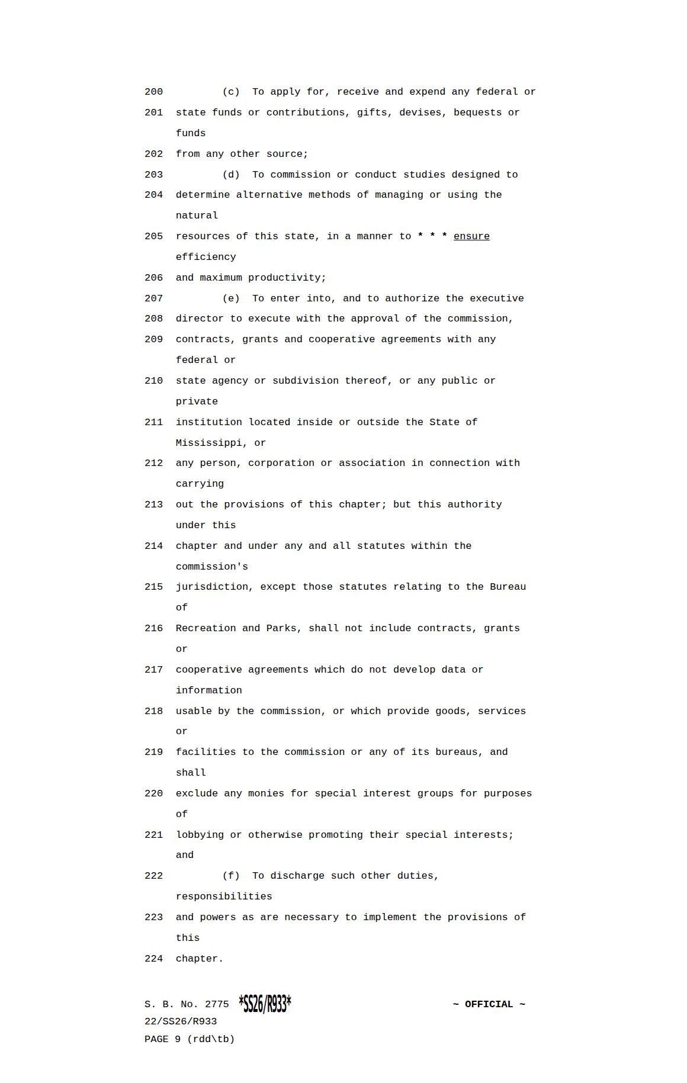200 (c) To apply for, receive and expend any federal or
201 state funds or contributions, gifts, devises, bequests or funds
202 from any other source;
203 (d) To commission or conduct studies designed to
204 determine alternative methods of managing or using the natural
205 resources of this state, in a manner to * * * ensure efficiency
206 and maximum productivity;
207 (e) To enter into, and to authorize the executive
208 director to execute with the approval of the commission,
209 contracts, grants and cooperative agreements with any federal or
210 state agency or subdivision thereof, or any public or private
211 institution located inside or outside the State of Mississippi, or
212 any person, corporation or association in connection with carrying
213 out the provisions of this chapter; but this authority under this
214 chapter and under any and all statutes within the commission's
215 jurisdiction, except those statutes relating to the Bureau of
216 Recreation and Parks, shall not include contracts, grants or
217 cooperative agreements which do not develop data or information
218 usable by the commission, or which provide goods, services or
219 facilities to the commission or any of its bureaus, and shall
220 exclude any monies for special interest groups for purposes of
221 lobbying or otherwise promoting their special interests; and
222 (f) To discharge such other duties, responsibilities
223 and powers as are necessary to implement the provisions of this
224 chapter.
S. B. No. 2775 *SS26/R933* ~ OFFICIAL ~
22/SS26/R933
PAGE 9 (rdd\tb)